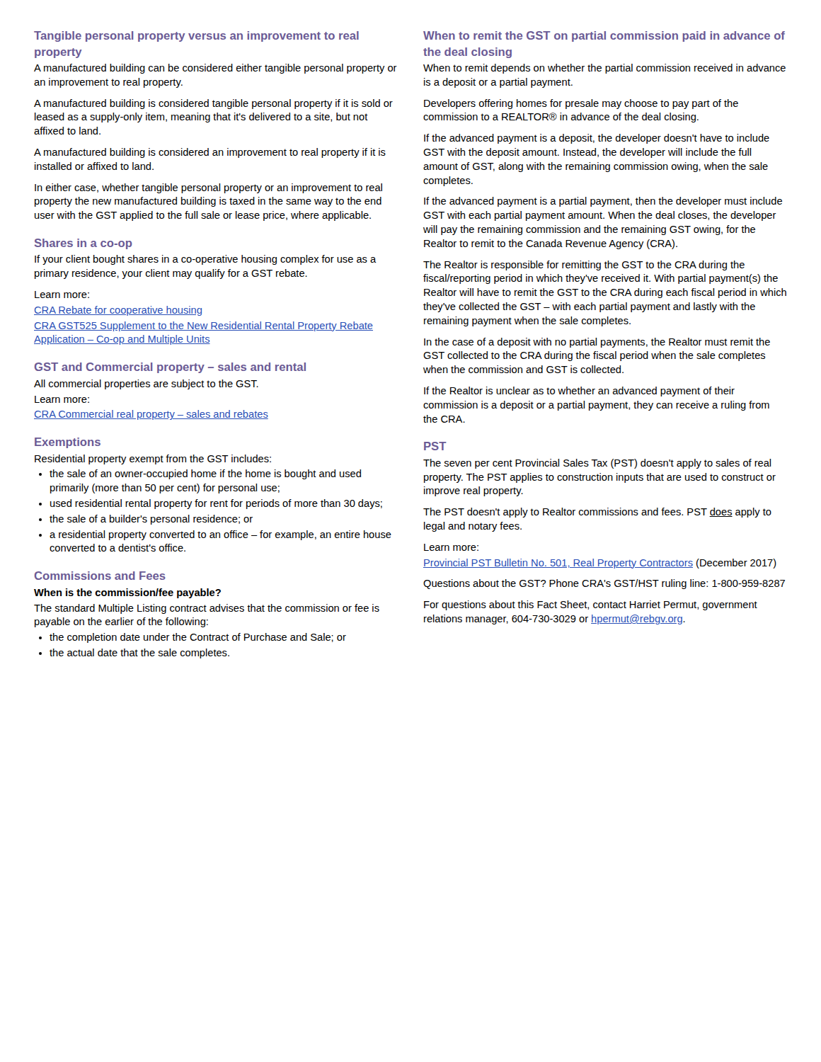Tangible personal property versus an improvement to real property
A manufactured building can be considered either tangible personal property or an improvement to real property.
A manufactured building is considered tangible personal property if it is sold or leased as a supply-only item, meaning that it's delivered to a site, but not affixed to land.
A manufactured building is considered an improvement to real property if it is installed or affixed to land.
In either case, whether tangible personal property or an improvement to real property the new manufactured building is taxed in the same way to the end user with the GST applied to the full sale or lease price, where applicable.
Shares in a co-op
If your client bought shares in a co-operative housing complex for use as a primary residence, your client may qualify for a GST rebate.
Learn more:
CRA Rebate for cooperative housing
CRA GST525 Supplement to the New Residential Rental Property Rebate Application – Co-op and Multiple Units
GST and Commercial property – sales and rental
All commercial properties are subject to the GST.
Learn more:
CRA Commercial real property – sales and rebates
Exemptions
Residential property exempt from the GST includes:
the sale of an owner-occupied home if the home is bought and used primarily (more than 50 per cent) for personal use;
used residential rental property for rent for periods of more than 30 days;
the sale of a builder's personal residence; or
a residential property converted to an office – for example, an entire house converted to a dentist's office.
Commissions and Fees
When is the commission/fee payable?
The standard Multiple Listing contract advises that the commission or fee is payable on the earlier of the following:
the completion date under the Contract of Purchase and Sale; or
the actual date that the sale completes.
When to remit the GST on partial commission paid in advance of the deal closing
When to remit depends on whether the partial commission received in advance is a deposit or a partial payment.
Developers offering homes for presale may choose to pay part of the commission to a REALTOR® in advance of the deal closing.
If the advanced payment is a deposit, the developer doesn't have to include GST with the deposit amount. Instead, the developer will include the full amount of GST, along with the remaining commission owing, when the sale completes.
If the advanced payment is a partial payment, then the developer must include GST with each partial payment amount. When the deal closes, the developer will pay the remaining commission and the remaining GST owing, for the Realtor to remit to the Canada Revenue Agency (CRA).
The Realtor is responsible for remitting the GST to the CRA during the fiscal/reporting period in which they've received it. With partial payment(s) the Realtor will have to remit the GST to the CRA during each fiscal period in which they've collected the GST – with each partial payment and lastly with the remaining payment when the sale completes.
In the case of a deposit with no partial payments, the Realtor must remit the GST collected to the CRA during the fiscal period when the sale completes when the commission and GST is collected.
If the Realtor is unclear as to whether an advanced payment of their commission is a deposit or a partial payment, they can receive a ruling from the CRA.
PST
The seven per cent Provincial Sales Tax (PST) doesn't apply to sales of real property. The PST applies to construction inputs that are used to construct or improve real property.
The PST doesn't apply to Realtor commissions and fees. PST does apply to legal and notary fees.
Learn more:
Provincial PST Bulletin No. 501, Real Property Contractors (December 2017)
Questions about the GST? Phone CRA's GST/HST ruling line: 1-800-959-8287
For questions about this Fact Sheet, contact Harriet Permut, government relations manager, 604-730-3029 or hpermut@rebgv.org.